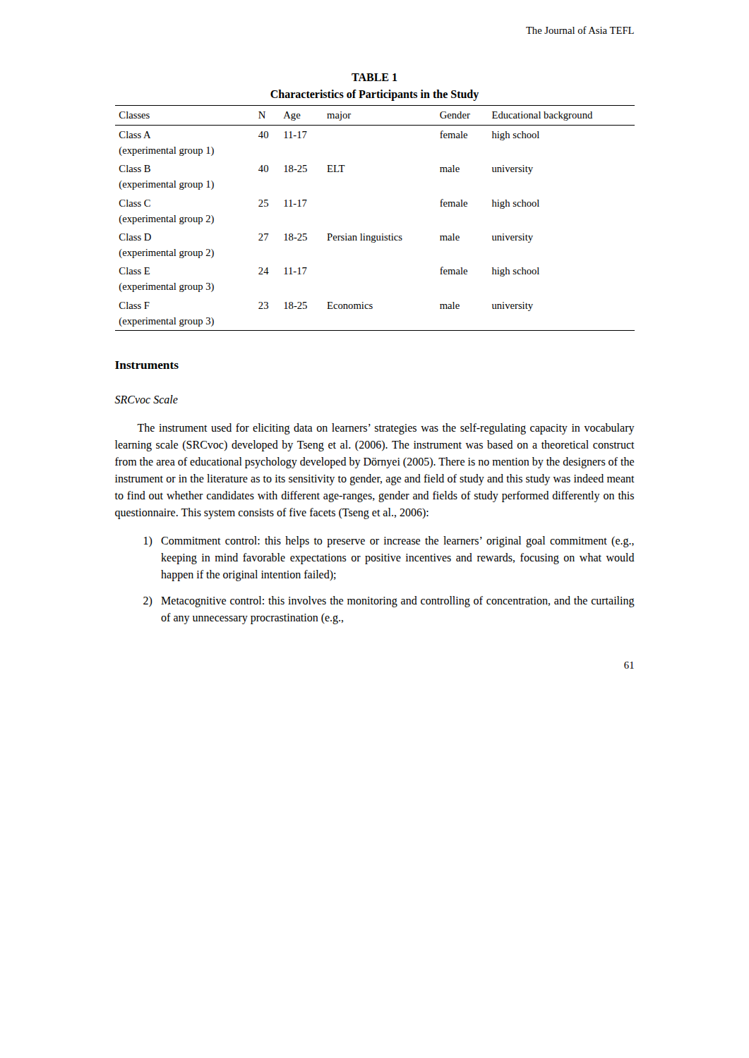The Journal of Asia TEFL
TABLE 1 Characteristics of Participants in the Study
| Classes | N | Age | major | Gender | Educational background |
| --- | --- | --- | --- | --- | --- |
| Class A (experimental group 1) | 40 | 11-17 | | female | high school |
| Class B (experimental group 1) | 40 | 18-25 | ELT | male | university |
| Class C (experimental group 2) | 25 | 11-17 | | female | high school |
| Class D (experimental group 2) | 27 | 18-25 | Persian linguistics | male | university |
| Class E (experimental group 3) | 24 | 11-17 | | female | high school |
| Class F (experimental group 3) | 23 | 18-25 | Economics | male | university |
Instruments
SRCvoc Scale
The instrument used for eliciting data on learners’ strategies was the self-regulating capacity in vocabulary learning scale (SRCvoc) developed by Tseng et al. (2006). The instrument was based on a theoretical construct from the area of educational psychology developed by Dörnyei (2005). There is no mention by the designers of the instrument or in the literature as to its sensitivity to gender, age and field of study and this study was indeed meant to find out whether candidates with different age-ranges, gender and fields of study performed differently on this questionnaire. This system consists of five facets (Tseng et al., 2006):
1) Commitment control: this helps to preserve or increase the learners’ original goal commitment (e.g., keeping in mind favorable expectations or positive incentives and rewards, focusing on what would happen if the original intention failed);
2) Metacognitive control: this involves the monitoring and controlling of concentration, and the curtailing of any unnecessary procrastination (e.g.,
61